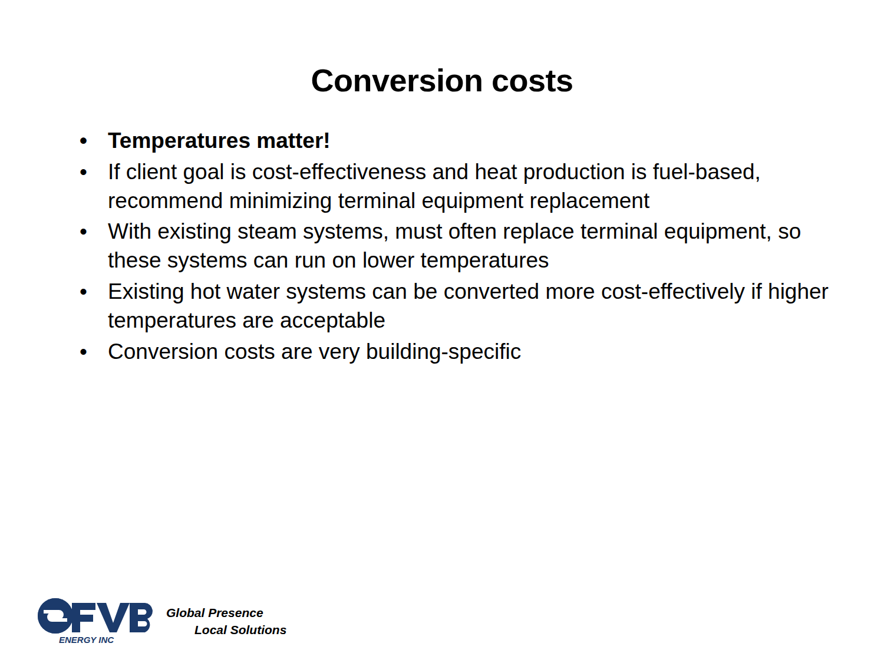Conversion costs
Temperatures matter!
If client goal is cost-effectiveness and heat production is fuel-based, recommend minimizing terminal equipment replacement
With existing steam systems, must often replace terminal equipment, so these systems can run on lower temperatures
Existing hot water systems can be converted more cost-effectively if higher temperatures are acceptable
Conversion costs are very building-specific
ENERGY INC
Global Presence Local Solutions